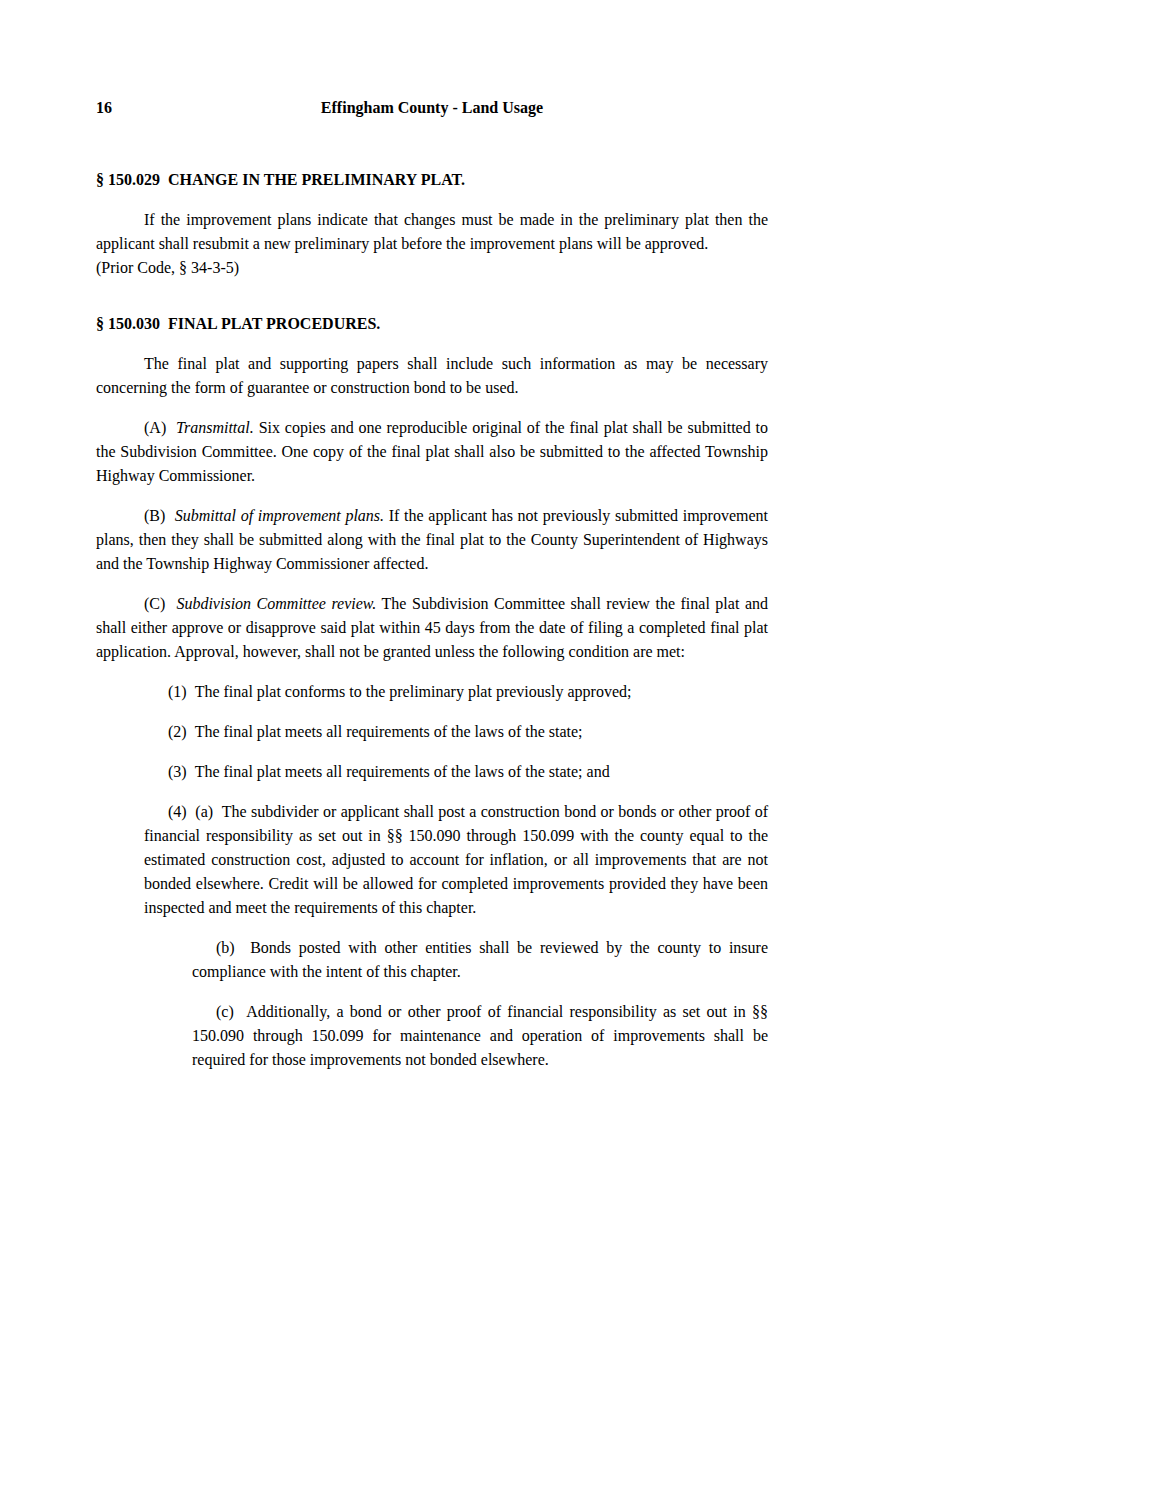16
Effingham County - Land Usage
§ 150.029 CHANGE IN THE PRELIMINARY PLAT.
If the improvement plans indicate that changes must be made in the preliminary plat then the applicant shall resubmit a new preliminary plat before the improvement plans will be approved.
(Prior Code, § 34-3-5)
§ 150.030 FINAL PLAT PROCEDURES.
The final plat and supporting papers shall include such information as may be necessary concerning the form of guarantee or construction bond to be used.
(A) Transmittal. Six copies and one reproducible original of the final plat shall be submitted to the Subdivision Committee. One copy of the final plat shall also be submitted to the affected Township Highway Commissioner.
(B) Submittal of improvement plans. If the applicant has not previously submitted improvement plans, then they shall be submitted along with the final plat to the County Superintendent of Highways and the Township Highway Commissioner affected.
(C) Subdivision Committee review. The Subdivision Committee shall review the final plat and shall either approve or disapprove said plat within 45 days from the date of filing a completed final plat application. Approval, however, shall not be granted unless the following condition are met:
(1) The final plat conforms to the preliminary plat previously approved;
(2) The final plat meets all requirements of the laws of the state;
(3) The final plat meets all requirements of the laws of the state; and
(4) (a) The subdivider or applicant shall post a construction bond or bonds or other proof of financial responsibility as set out in §§ 150.090 through 150.099 with the county equal to the estimated construction cost, adjusted to account for inflation, or all improvements that are not bonded elsewhere. Credit will be allowed for completed improvements provided they have been inspected and meet the requirements of this chapter.
(b) Bonds posted with other entities shall be reviewed by the county to insure compliance with the intent of this chapter.
(c) Additionally, a bond or other proof of financial responsibility as set out in §§ 150.090 through 150.099 for maintenance and operation of improvements shall be required for those improvements not bonded elsewhere.